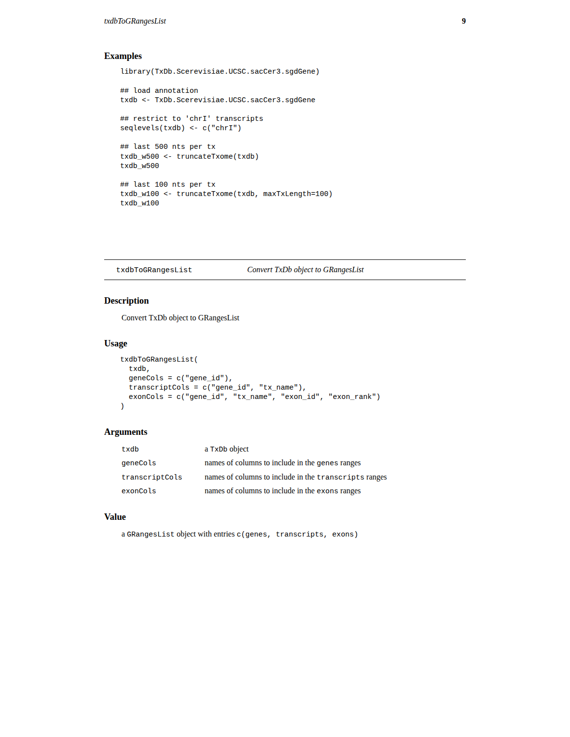txdbToGRangesList 9
Examples
library(TxDb.Scerevisiae.UCSC.sacCer3.sgdGene)

## load annotation
txdb <- TxDb.Scerevisiae.UCSC.sacCer3.sgdGene

## restrict to 'chrI' transcripts
seqlevels(txdb) <- c("chrI")

## last 500 nts per tx
txdb_w500 <- truncateTxome(txdb)
txdb_w500

## last 100 nts per tx
txdb_w100 <- truncateTxome(txdb, maxTxLength=100)
txdb_w100
txdbToGRangesList Convert TxDb object to GRangesList
Description
Convert TxDb object to GRangesList
Usage
txdbToGRangesList(
  txdb,
  geneCols = c("gene_id"),
  transcriptCols = c("gene_id", "tx_name"),
  exonCols = c("gene_id", "tx_name", "exon_id", "exon_rank")
)
Arguments
txdb
a TxDb object
geneCols
names of columns to include in the genes ranges
transcriptCols
names of columns to include in the transcripts ranges
exonCols
names of columns to include in the exons ranges
Value
a GRangesList object with entries c(genes, transcripts, exons)